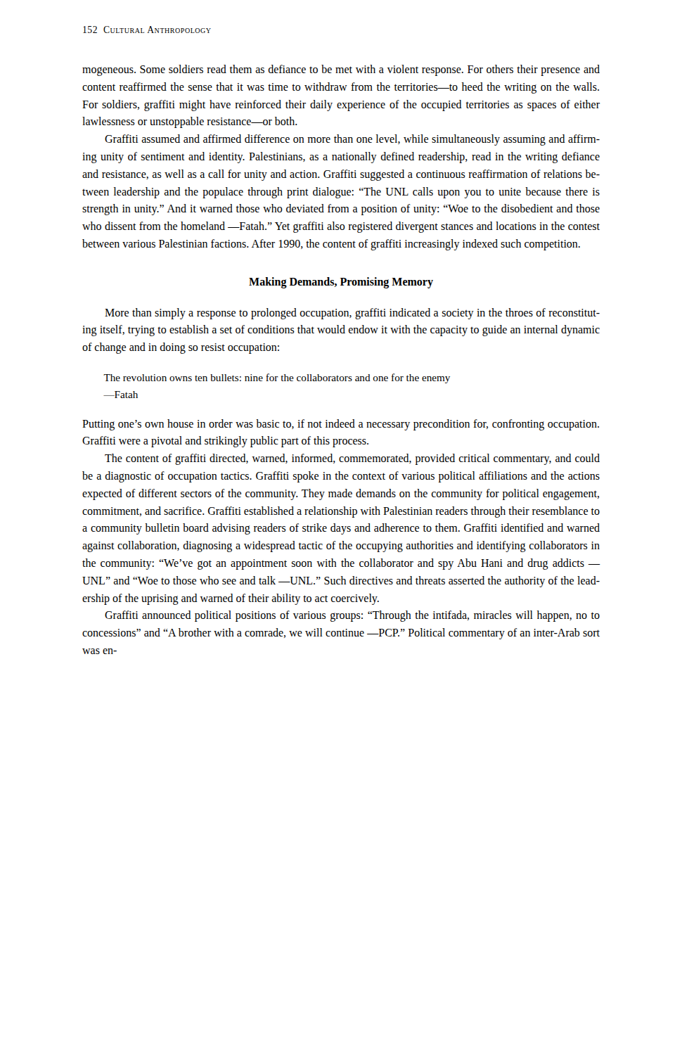152 Cultural Anthropology
mogeneous. Some soldiers read them as defiance to be met with a violent response. For others their presence and content reaffirmed the sense that it was time to withdraw from the territories—to heed the writing on the walls. For soldiers, graffiti might have reinforced their daily experience of the occupied territories as spaces of either lawlessness or unstoppable resistance—or both.
Graffiti assumed and affirmed difference on more than one level, while simultaneously assuming and affirming unity of sentiment and identity. Palestinians, as a nationally defined readership, read in the writing defiance and resistance, as well as a call for unity and action. Graffiti suggested a continuous reaffirmation of relations between leadership and the populace through print dialogue: “The UNL calls upon you to unite because there is strength in unity.” And it warned those who deviated from a position of unity: “Woe to the disobedient and those who dissent from the homeland —Fatah.” Yet graffiti also registered divergent stances and locations in the contest between various Palestinian factions. After 1990, the content of graffiti increasingly indexed such competition.
Making Demands, Promising Memory
More than simply a response to prolonged occupation, graffiti indicated a society in the throes of reconstituting itself, trying to establish a set of conditions that would endow it with the capacity to guide an internal dynamic of change and in doing so resist occupation:
The revolution owns ten bullets: nine for the collaborators and one for the enemy
—Fatah
Putting one’s own house in order was basic to, if not indeed a necessary precondition for, confronting occupation. Graffiti were a pivotal and strikingly public part of this process.
The content of graffiti directed, warned, informed, commemorated, provided critical commentary, and could be a diagnostic of occupation tactics. Graffiti spoke in the context of various political affiliations and the actions expected of different sectors of the community. They made demands on the community for political engagement, commitment, and sacrifice. Graffiti established a relationship with Palestinian readers through their resemblance to a community bulletin board advising readers of strike days and adherence to them. Graffiti identified and warned against collaboration, diagnosing a widespread tactic of the occupying authorities and identifying collaborators in the community: “We’ve got an appointment soon with the collaborator and spy Abu Hani and drug addicts —UNL” and “Woe to those who see and talk —UNL.” Such directives and threats asserted the authority of the leadership of the uprising and warned of their ability to act coercively.
Graffiti announced political positions of various groups: “Through the intifada, miracles will happen, no to concessions” and “A brother with a comrade, we will continue —PCP.” Political commentary of an inter-Arab sort was en-